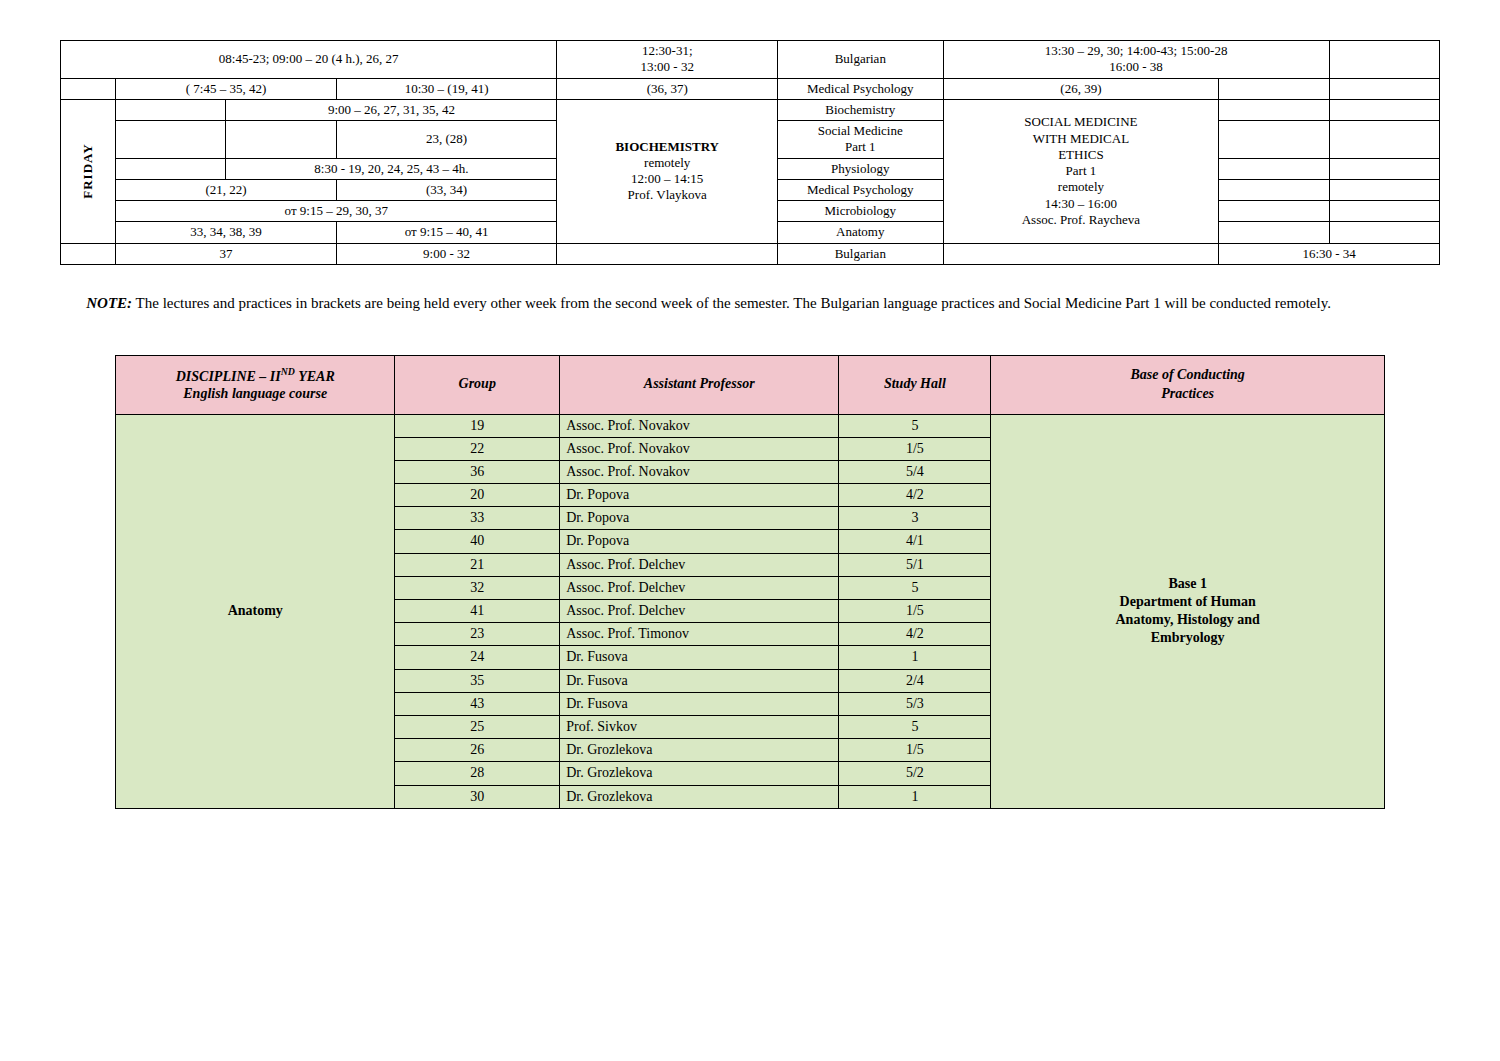| 08:45-23; 09:00 – 20 (4 h.), 26, 27 | 12:30-31; 13:00 - 32 | Bulgarian | 13:30 – 29, 30; 14:00-43; 15:00-28 16:00 - 38 | |
| | ( 7:45 – 35, 42) | 10:30 – (19, 41) | (36, 37) | Medical Psychology | (26, 39) | | |
| FRIDAY | | 9:00 – 26, 27, 31, 35, 42 | BIOCHEMISTRY remotely 12:00 – 14:15 Prof. Vlaykova | Biochemistry | SOCIAL MEDICINE WITH MEDICAL ETHICS Part 1 remotely 14:30 – 16:00 Assoc. Prof. Raycheva | | |
| | | 23, (28) | Social Medicine Part 1 | | |
| | 8:30 - 19, 20, 24, 25, 43 – 4h. | Physiology | | |
| (21, 22) | (33, 34) | Medical Psychology | | |
| от 9:15 – 29, 30, 37 | Microbiology | | |
| 33, 34, 38, 39 | от 9:15 – 40, 41 | Anatomy | | |
| | 37 | 9:00 - 32 | | Bulgarian | | 16:30 - 34 |
NOTE: The lectures and practices in brackets are being held every other week from the second week of the semester. The Bulgarian language practices and Social Medicine Part 1 will be conducted remotely.
| DISCIPLINE – II ND YEAR English language course | Group | Assistant Professor | Study Hall | Base of Conducting Practices |
| --- | --- | --- | --- | --- |
| Anatomy | 19 | Assoc. Prof. Novakov | 5 | Base 1 Department of Human Anatomy, Histology and Embryology |
| 22 | Assoc. Prof. Novakov | 1/5 |
| 36 | Assoc. Prof. Novakov | 5/4 |
| 20 | Dr. Popova | 4/2 |
| 33 | Dr. Popova | 3 |
| 40 | Dr. Popova | 4/1 |
| 21 | Assoc. Prof. Delchev | 5/1 |
| 32 | Assoc. Prof. Delchev | 5 |
| 41 | Assoc. Prof. Delchev | 1/5 |
| 23 | Assoc. Prof. Timonov | 4/2 |
| 24 | Dr. Fusova | 1 |
| 35 | Dr. Fusova | 2/4 |
| 43 | Dr. Fusova | 5/3 |
| 25 | Prof. Sivkov | 5 |
| 26 | Dr. Grozlekova | 1/5 |
| 28 | Dr. Grozlekova | 5/2 |
| 30 | Dr. Grozlekova | 1 |